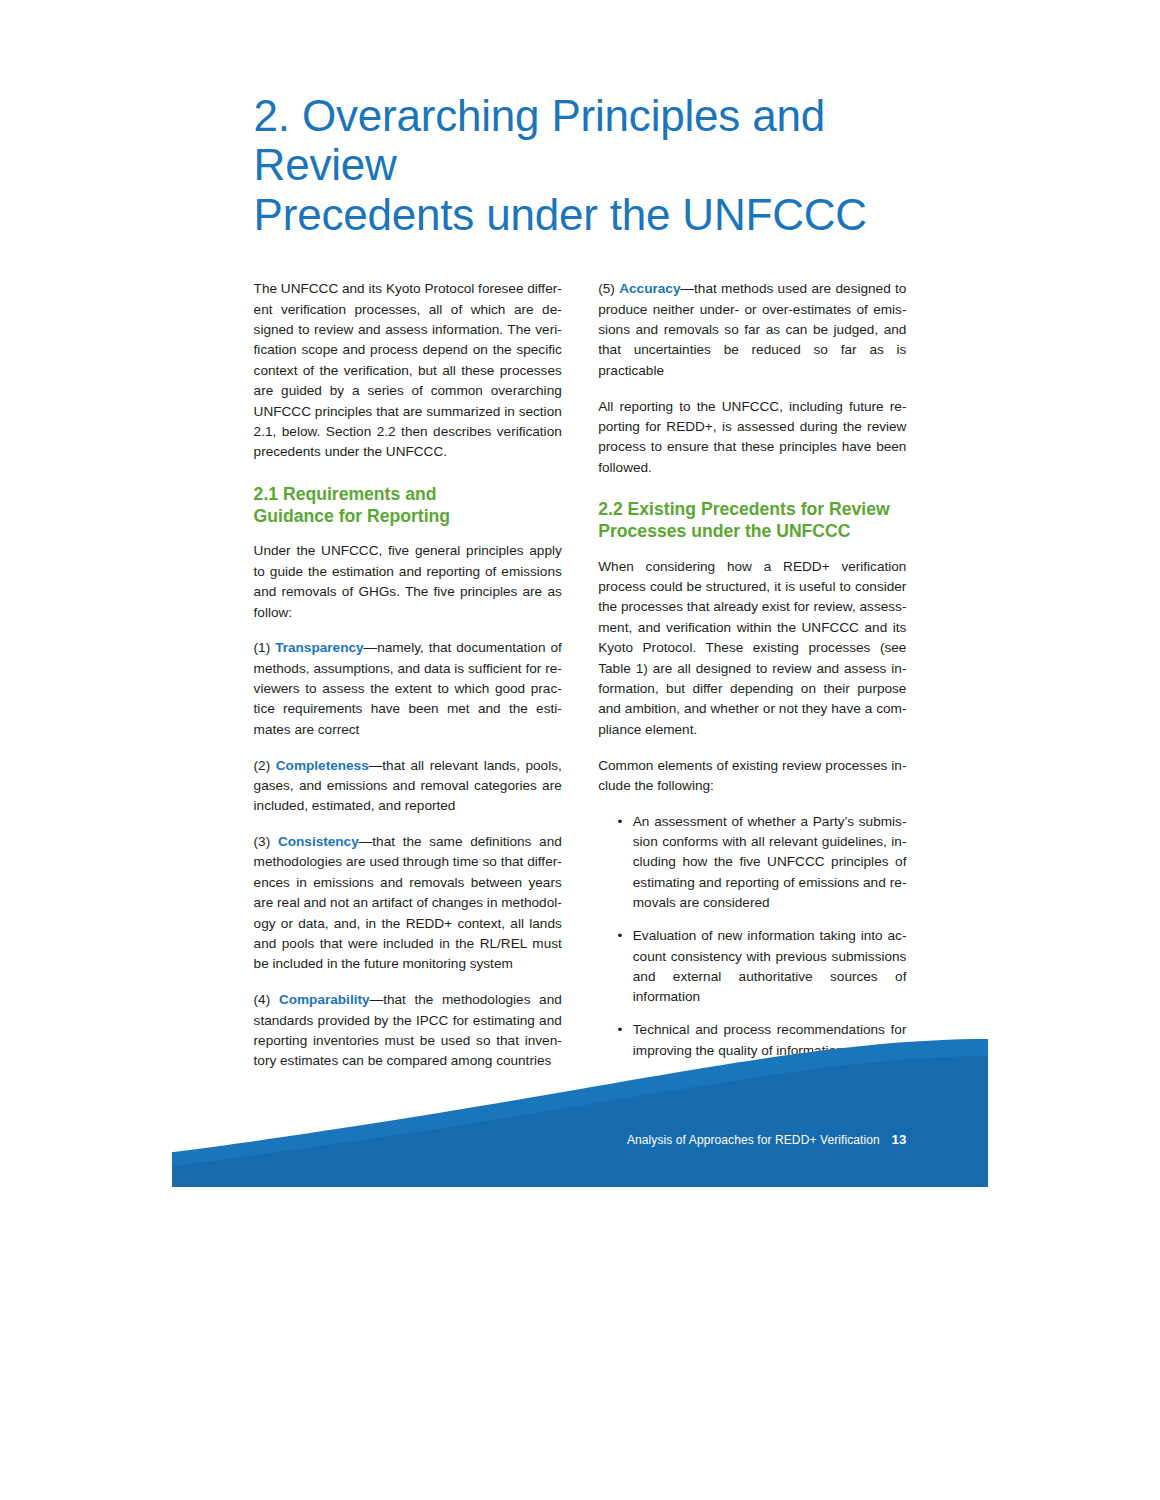2. Overarching Principles and Review
Precedents under the UNFCCC
The UNFCCC and its Kyoto Protocol foresee different verification processes, all of which are designed to review and assess information. The verification scope and process depend on the specific context of the verification, but all these processes are guided by a series of common overarching UNFCCC principles that are summarized in section 2.1, below. Section 2.2 then describes verification precedents under the UNFCCC.
2.1 Requirements and
Guidance for Reporting
Under the UNFCCC, five general principles apply to guide the estimation and reporting of emissions and removals of GHGs. The five principles are as follow:
(1) Transparency—namely, that documentation of methods, assumptions, and data is sufficient for reviewers to assess the extent to which good practice requirements have been met and the estimates are correct
(2) Completeness—that all relevant lands, pools, gases, and emissions and removal categories are included, estimated, and reported
(3) Consistency—that the same definitions and methodologies are used through time so that differences in emissions and removals between years are real and not an artifact of changes in methodology or data, and, in the REDD+ context, all lands and pools that were included in the RL/REL must be included in the future monitoring system
(4) Comparability—that the methodologies and standards provided by the IPCC for estimating and reporting inventories must be used so that inventory estimates can be compared among countries
(5) Accuracy—that methods used are designed to produce neither under- or over-estimates of emissions and removals so far as can be judged, and that uncertainties be reduced so far as is practicable
All reporting to the UNFCCC, including future reporting for REDD+, is assessed during the review process to ensure that these principles have been followed.
2.2 Existing Precedents for Review
Processes under the UNFCCC
When considering how a REDD+ verification process could be structured, it is useful to consider the processes that already exist for review, assessment, and verification within the UNFCCC and its Kyoto Protocol. These existing processes (see Table 1) are all designed to review and assess information, but differ depending on their purpose and ambition, and whether or not they have a compliance element.
Common elements of existing review processes include the following:
An assessment of whether a Party’s submission conforms with all relevant guidelines, including how the five UNFCCC principles of estimating and reporting of emissions and removals are considered
Evaluation of new information taking into account consistency with previous submissions and external authoritative sources of information
Technical and process recommendations for improving the quality of information submitted
Analysis of Approaches for REDD+ Verification13